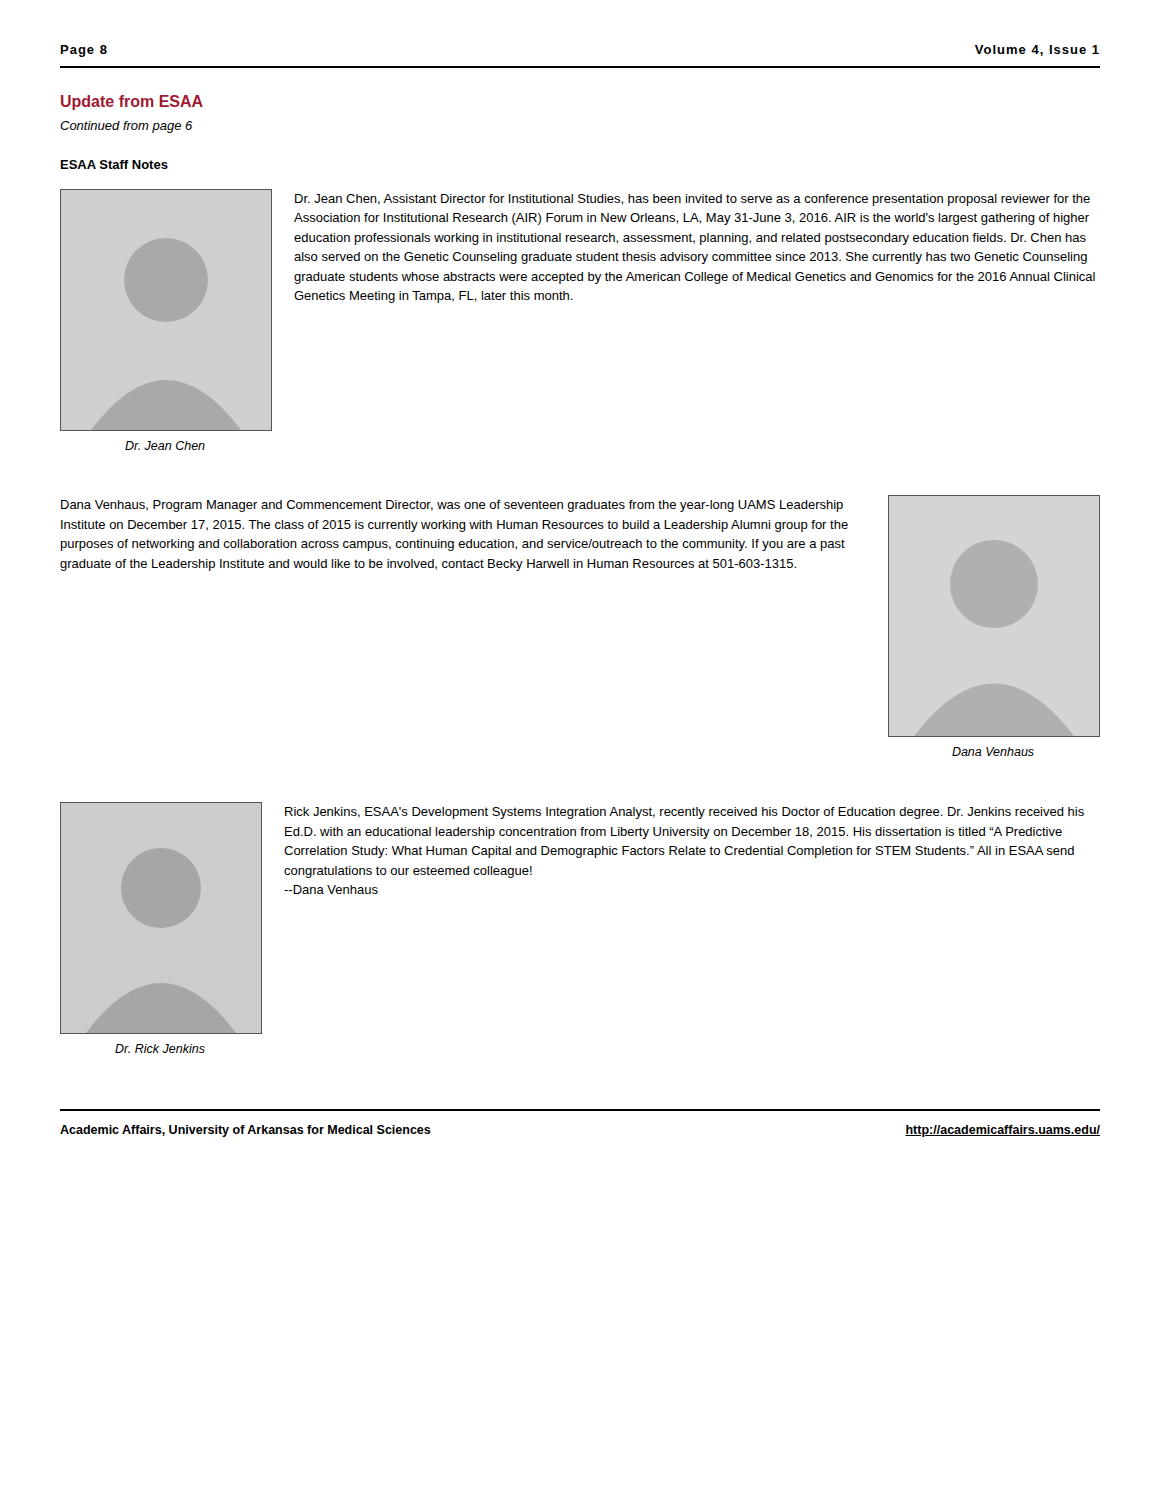Page 8 Volume 4, Issue 1
Update from ESAA
Continued from page 6
ESAA Staff Notes
Dr. Jean Chen
Dr. Jean Chen, Assistant Director for Institutional Studies, has been invited to serve as a conference presentation proposal reviewer for the Association for Institutional Research (AIR) Forum in New Orleans, LA, May 31-June 3, 2016. AIR is the world's largest gathering of higher education professionals working in institutional research, assessment, planning, and related postsecondary education fields. Dr. Chen has also served on the Genetic Counseling graduate student thesis advisory committee since 2013. She currently has two Genetic Counseling graduate students whose abstracts were accepted by the American College of Medical Genetics and Genomics for the 2016 Annual Clinical Genetics Meeting in Tampa, FL, later this month.
Dana Venhaus
Dana Venhaus, Program Manager and Commencement Director, was one of seventeen graduates from the year-long UAMS Leadership Institute on December 17, 2015. The class of 2015 is currently working with Human Resources to build a Leadership Alumni group for the purposes of networking and collaboration across campus, continuing education, and service/outreach to the community. If you are a past graduate of the Leadership Institute and would like to be involved, contact Becky Harwell in Human Resources at 501-603-1315.
Dr. Rick Jenkins
Rick Jenkins, ESAA's Development Systems Integration Analyst, recently received his Doctor of Education degree. Dr. Jenkins received his Ed.D. with an educational leadership concentration from Liberty University on December 18, 2015. His dissertation is titled “A Predictive Correlation Study: What Human Capital and Demographic Factors Relate to Credential Completion for STEM Students.” All in ESAA send congratulations to our esteemed colleague!
--Dana Venhaus
Academic Affairs, University of Arkansas for Medical Sciences http://academicaffairs.uams.edu/